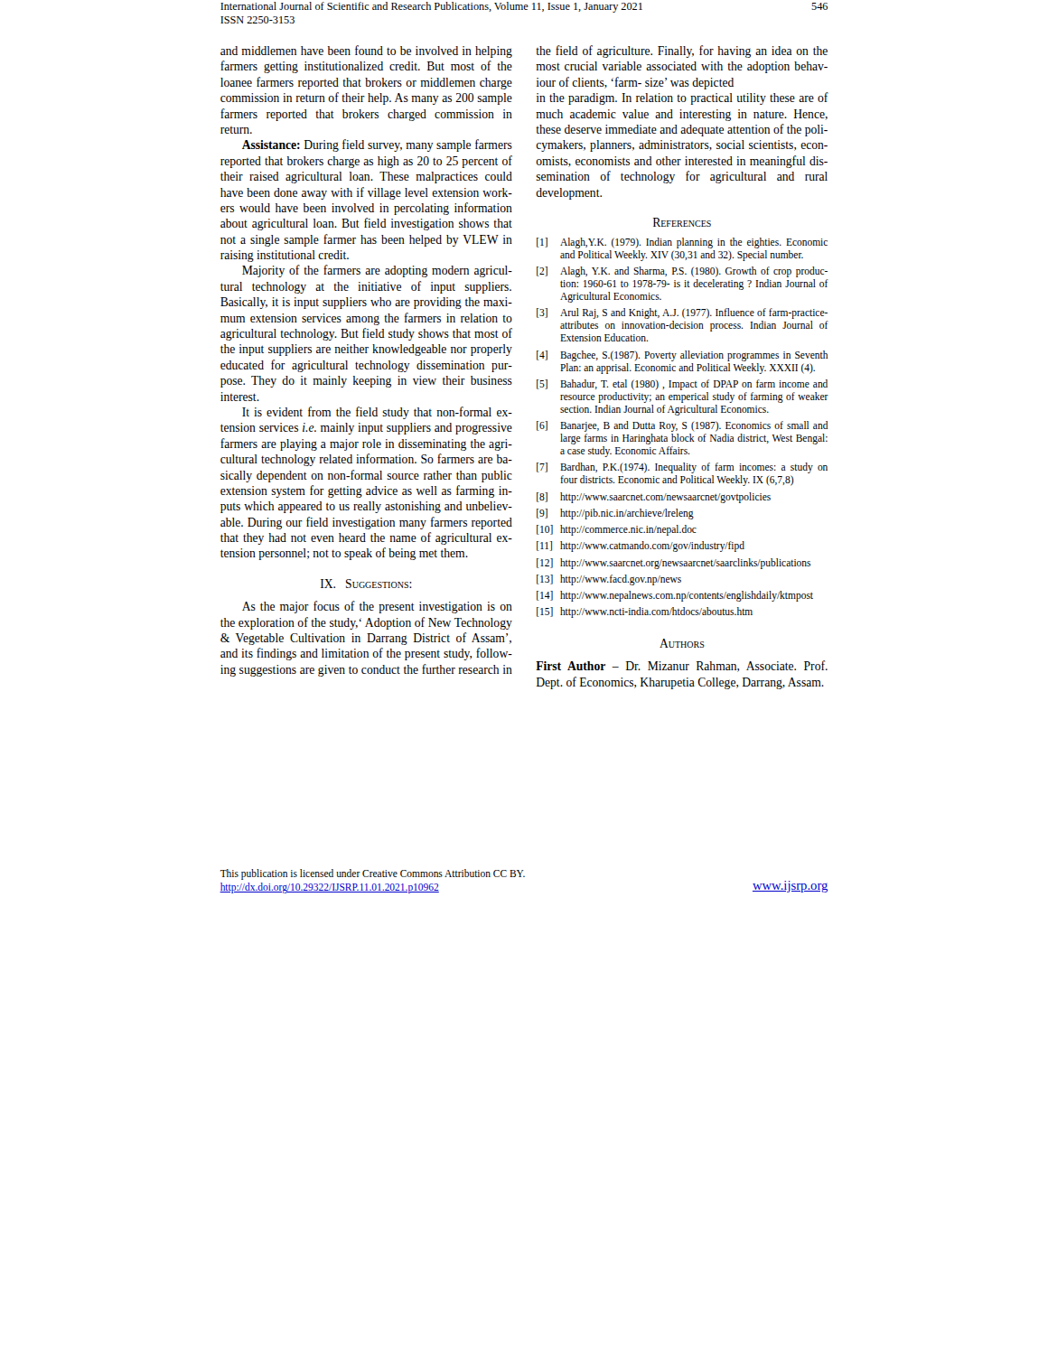International Journal of Scientific and Research Publications, Volume 11, Issue 1, January 2021
ISSN 2250-3153
546
and middlemen have been found to be involved in helping farmers getting institutionalized credit. But most of the loanee farmers reported that brokers or middlemen charge commission in return of their help. As many as 200 sample farmers reported that brokers charged commission in return.
Assistance: During field survey, many sample farmers reported that brokers charge as high as 20 to 25 percent of their raised agricultural loan. These malpractices could have been done away with if village level extension workers would have been involved in percolating information about agricultural loan. But field investigation shows that not a single sample farmer has been helped by VLEW in raising institutional credit.
Majority of the farmers are adopting modern agricultural technology at the initiative of input suppliers. Basically, it is input suppliers who are providing the maximum extension services among the farmers in relation to agricultural technology. But field study shows that most of the input suppliers are neither knowledgeable nor properly educated for agricultural technology dissemination purpose. They do it mainly keeping in view their business interest.
It is evident from the field study that non-formal extension services i.e. mainly input suppliers and progressive farmers are playing a major role in disseminating the agricultural technology related information. So farmers are basically dependent on non-formal source rather than public extension system for getting advice as well as farming inputs which appeared to us really astonishing and unbelievable. During our field investigation many farmers reported that they had not even heard the name of agricultural extension personnel; not to speak of being met them.
IX. Suggestions:
As the major focus of the present investigation is on the exploration of the study,‘ Adoption of New Technology & Vegetable Cultivation in Darrang District of Assam’, and its findings and limitation of the present study, following suggestions are given to conduct the further research in the field of agriculture. Finally, for having an idea on the most crucial variable associated with the adoption behaviour of clients, ‘farm- size’ was depicted
in the paradigm. In relation to practical utility these are of much academic value and interesting in nature. Hence, these deserve immediate and adequate attention of the policymakers, planners, administrators, social scientists, economists, economists and other interested in meaningful dissemination of technology for agricultural and rural development.
References
[1] Alagh,Y.K. (1979). Indian planning in the eighties. Economic and Political Weekly. XIV (30,31 and 32). Special number.
[2] Alagh, Y.K. and Sharma, P.S. (1980). Growth of crop production: 1960-61 to 1978-79- is it decelerating ? Indian Journal of Agricultural Economics.
[3] Arul Raj, S and Knight, A.J. (1977). Influence of farm-practice-attributes on innovation-decision process. Indian Journal of Extension Education.
[4] Bagchee, S.(1987). Poverty alleviation programmes in Seventh Plan: an apprisal. Economic and Political Weekly. XXXII (4).
[5] Bahadur, T. etal (1980) , Impact of DPAP on farm income and resource productivity; an emperical study of farming of weaker section. Indian Journal of Agricultural Economics.
[6] Banarjee, B and Dutta Roy, S (1987). Economics of small and large farms in Haringhata block of Nadia district, West Bengal: a case study. Economic Affairs.
[7] Bardhan, P.K.(1974). Inequality of farm incomes: a study on four districts. Economic and Political Weekly. IX (6,7,8)
[8] http://www.saarcnet.com/newsaarcnet/govtpolicies
[9] http://pib.nic.in/archieve/lreleng
[10] http://commerce.nic.in/nepal.doc
[11] http://www.catmando.com/gov/industry/fipd
[12] http://www.saarcnet.org/newsaarcnet/saarclinks/publications
[13] http://www.facd.gov.np/news
[14] http://www.nepalnews.com.np/contents/englishdaily/ktmpost
[15] http://www.ncti-india.com/htdocs/aboutus.htm
Authors
First Author – Dr. Mizanur Rahman, Associate. Prof. Dept. of Economics, Kharupetia College, Darrang, Assam.
This publication is licensed under Creative Commons Attribution CC BY.
http://dx.doi.org/10.29322/IJSRP.11.01.2021.p10962
www.ijsrp.org